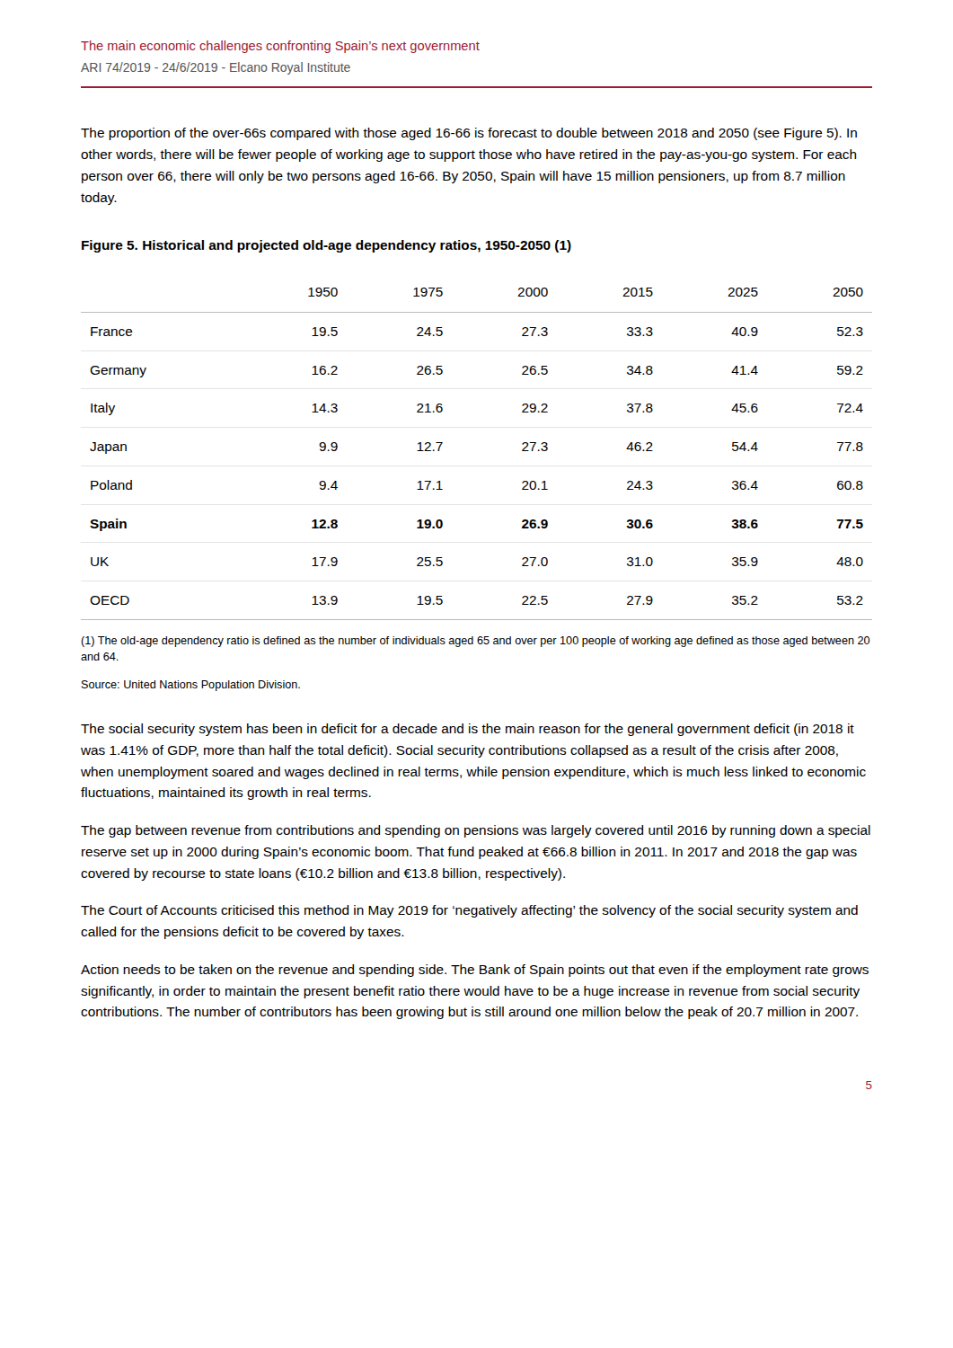The main economic challenges confronting Spain’s next government
ARI 74/2019 - 24/6/2019 - Elcano Royal Institute
The proportion of the over-66s compared with those aged 16-66 is forecast to double between 2018 and 2050 (see Figure 5). In other words, there will be fewer people of working age to support those who have retired in the pay-as-you-go system. For each person over 66, there will only be two persons aged 16-66. By 2050, Spain will have 15 million pensioners, up from 8.7 million today.
Figure 5. Historical and projected old-age dependency ratios, 1950-2050 (1)
| | 1950 | 1975 | 2000 | 2015 | 2025 | 2050 |
| --- | --- | --- | --- | --- | --- | --- |
| France | 19.5 | 24.5 | 27.3 | 33.3 | 40.9 | 52.3 |
| Germany | 16.2 | 26.5 | 26.5 | 34.8 | 41.4 | 59.2 |
| Italy | 14.3 | 21.6 | 29.2 | 37.8 | 45.6 | 72.4 |
| Japan | 9.9 | 12.7 | 27.3 | 46.2 | 54.4 | 77.8 |
| Poland | 9.4 | 17.1 | 20.1 | 24.3 | 36.4 | 60.8 |
| Spain | 12.8 | 19.0 | 26.9 | 30.6 | 38.6 | 77.5 |
| UK | 17.9 | 25.5 | 27.0 | 31.0 | 35.9 | 48.0 |
| OECD | 13.9 | 19.5 | 22.5 | 27.9 | 35.2 | 53.2 |
(1) The old-age dependency ratio is defined as the number of individuals aged 65 and over per 100 people of working age defined as those aged between 20 and 64.
Source: United Nations Population Division.
The social security system has been in deficit for a decade and is the main reason for the general government deficit (in 2018 it was 1.41% of GDP, more than half the total deficit). Social security contributions collapsed as a result of the crisis after 2008, when unemployment soared and wages declined in real terms, while pension expenditure, which is much less linked to economic fluctuations, maintained its growth in real terms.
The gap between revenue from contributions and spending on pensions was largely covered until 2016 by running down a special reserve set up in 2000 during Spain’s economic boom. That fund peaked at €66.8 billion in 2011. In 2017 and 2018 the gap was covered by recourse to state loans (€10.2 billion and €13.8 billion, respectively).
The Court of Accounts criticised this method in May 2019 for ‘negatively affecting’ the solvency of the social security system and called for the pensions deficit to be covered by taxes.
Action needs to be taken on the revenue and spending side. The Bank of Spain points out that even if the employment rate grows significantly, in order to maintain the present benefit ratio there would have to be a huge increase in revenue from social security contributions. The number of contributors has been growing but is still around one million below the peak of 20.7 million in 2007.
5